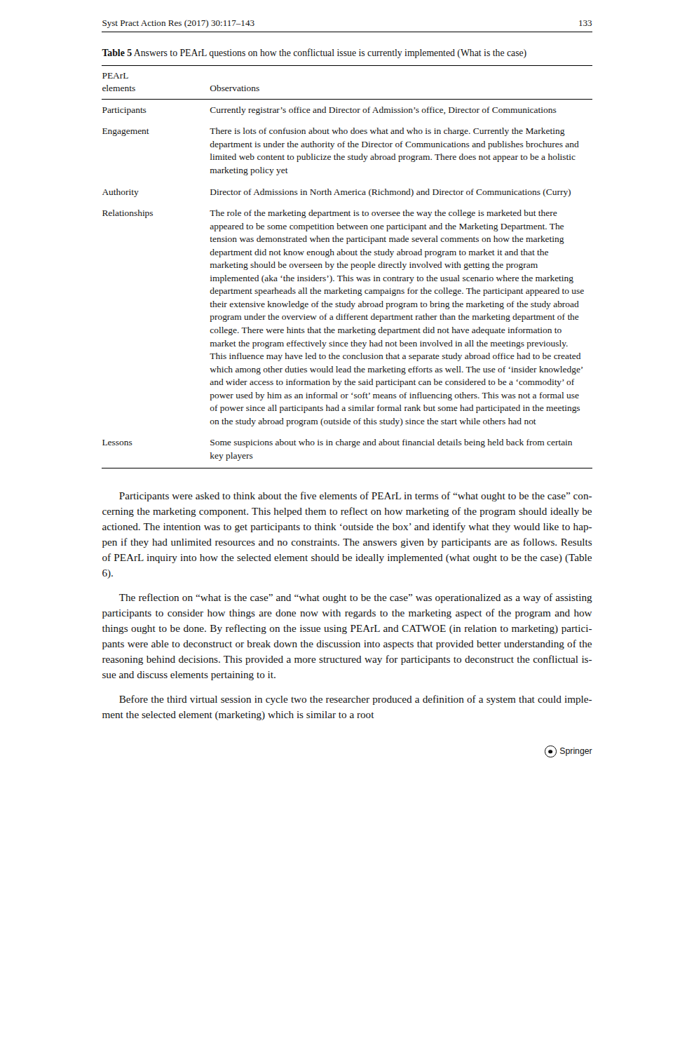Syst Pract Action Res (2017) 30:117–143 133
Table 5 Answers to PEArL questions on how the conflictual issue is currently implemented (What is the case)
| PEArL elements | Observations |
| --- | --- |
| Participants | Currently registrar’s office and Director of Admission’s office, Director of Communications |
| Engagement | There is lots of confusion about who does what and who is in charge. Currently the Marketing department is under the authority of the Director of Communications and publishes brochures and limited web content to publicize the study abroad program. There does not appear to be a holistic marketing policy yet |
| Authority | Director of Admissions in North America (Richmond) and Director of Communications (Curry) |
| Relationships | The role of the marketing department is to oversee the way the college is marketed but there appeared to be some competition between one participant and the Marketing Department. The tension was demonstrated when the participant made several comments on how the marketing department did not know enough about the study abroad program to market it and that the marketing should be overseen by the people directly involved with getting the program implemented (aka ‘the insiders’). This was in contrary to the usual scenario where the marketing department spearheads all the marketing campaigns for the college. The participant appeared to use their extensive knowledge of the study abroad program to bring the marketing of the study abroad program under the overview of a different department rather than the marketing department of the college. There were hints that the marketing department did not have adequate information to market the program effectively since they had not been involved in all the meetings previously. This influence may have led to the conclusion that a separate study abroad office had to be created which among other duties would lead the marketing efforts as well. The use of ‘insider knowledge’ and wider access to information by the said participant can be considered to be a ‘commodity’ of power used by him as an informal or ‘soft’ means of influencing others. This was not a formal use of power since all participants had a similar formal rank but some had participated in the meetings on the study abroad program (outside of this study) since the start while others had not |
| Lessons | Some suspicions about who is in charge and about financial details being held back from certain key players |
Participants were asked to think about the five elements of PEArL in terms of “what ought to be the case” concerning the marketing component. This helped them to reflect on how marketing of the program should ideally be actioned. The intention was to get participants to think ‘outside the box’ and identify what they would like to happen if they had unlimited resources and no constraints. The answers given by participants are as follows. Results of PEArL inquiry into how the selected element should be ideally implemented (what ought to be the case) (Table 6).
The reflection on “what is the case” and “what ought to be the case” was operationalized as a way of assisting participants to consider how things are done now with regards to the marketing aspect of the program and how things ought to be done. By reflecting on the issue using PEArL and CATWOE (in relation to marketing) participants were able to deconstruct or break down the discussion into aspects that provided better understanding of the reasoning behind decisions. This provided a more structured way for participants to deconstruct the conflictual issue and discuss elements pertaining to it.
Before the third virtual session in cycle two the researcher produced a definition of a system that could implement the selected element (marketing) which is similar to a root
Springer